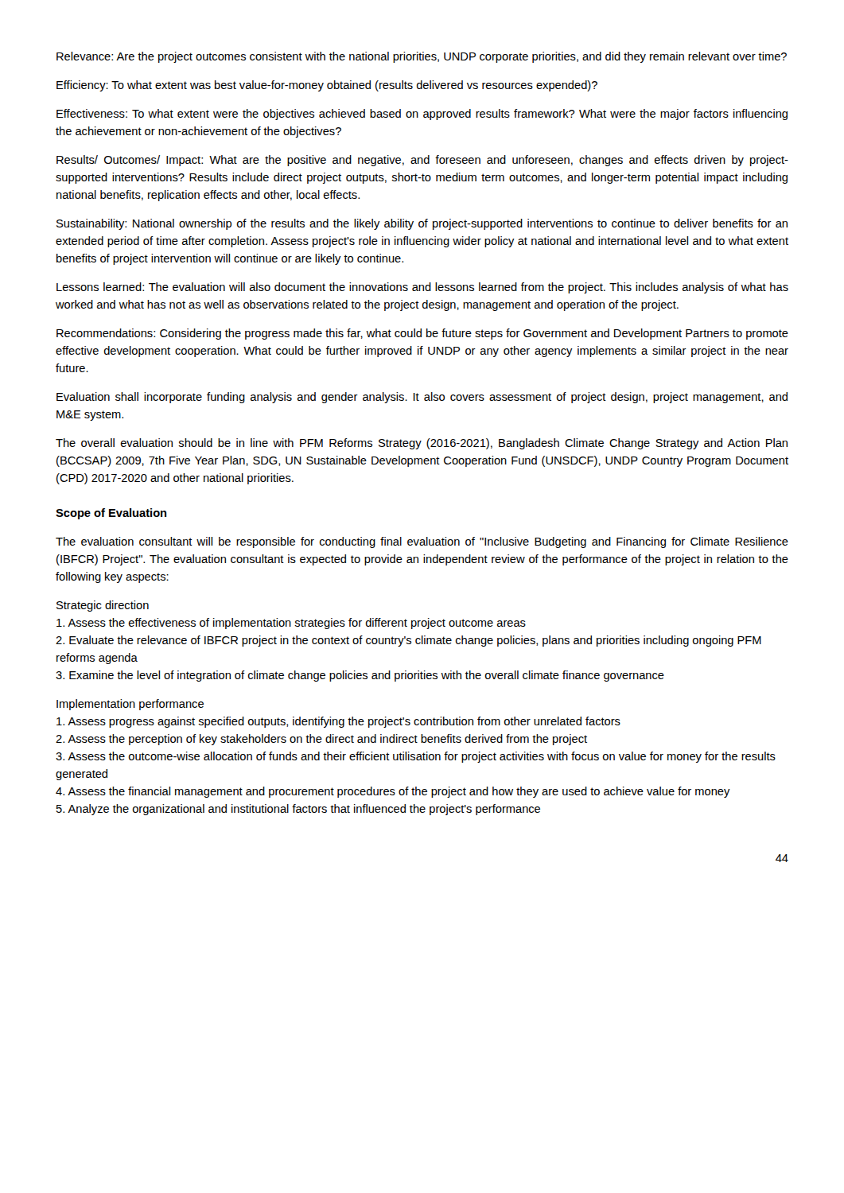Relevance: Are the project outcomes consistent with the national priorities, UNDP corporate priorities, and did they remain relevant over time?
Efficiency: To what extent was best value-for-money obtained (results delivered vs resources expended)?
Effectiveness: To what extent were the objectives achieved based on approved results framework? What were the major factors influencing the achievement or non-achievement of the objectives?
Results/ Outcomes/ Impact: What are the positive and negative, and foreseen and unforeseen, changes and effects driven by project-supported interventions? Results include direct project outputs, short-to medium term outcomes, and longer-term potential impact including national benefits, replication effects and other, local effects.
Sustainability: National ownership of the results and the likely ability of project-supported interventions to continue to deliver benefits for an extended period of time after completion. Assess project's role in influencing wider policy at national and international level and to what extent benefits of project intervention will continue or are likely to continue.
Lessons learned: The evaluation will also document the innovations and lessons learned from the project. This includes analysis of what has worked and what has not as well as observations related to the project design, management and operation of the project.
Recommendations: Considering the progress made this far, what could be future steps for Government and Development Partners to promote effective development cooperation. What could be further improved if UNDP or any other agency implements a similar project in the near future.
Evaluation shall incorporate funding analysis and gender analysis. It also covers assessment of project design, project management, and M&E system.
The overall evaluation should be in line with PFM Reforms Strategy (2016-2021), Bangladesh Climate Change Strategy and Action Plan (BCCSAP) 2009, 7th Five Year Plan, SDG, UN Sustainable Development Cooperation Fund (UNSDCF), UNDP Country Program Document (CPD) 2017-2020 and other national priorities.
Scope of Evaluation
The evaluation consultant will be responsible for conducting final evaluation of "Inclusive Budgeting and Financing for Climate Resilience (IBFCR) Project". The evaluation consultant is expected to provide an independent review of the performance of the project in relation to the following key aspects:
Strategic direction
1. Assess the effectiveness of implementation strategies for different project outcome areas
2. Evaluate the relevance of IBFCR project in the context of country's climate change policies, plans and priorities including ongoing PFM reforms agenda
3. Examine the level of integration of climate change policies and priorities with the overall climate finance governance
Implementation performance
1. Assess progress against specified outputs, identifying the project's contribution from other unrelated factors
2. Assess the perception of key stakeholders on the direct and indirect benefits derived from the project
3. Assess the outcome-wise allocation of funds and their efficient utilisation for project activities with focus on value for money for the results generated
4. Assess the financial management and procurement procedures of the project and how they are used to achieve value for money
5. Analyze the organizational and institutional factors that influenced the project's performance
44